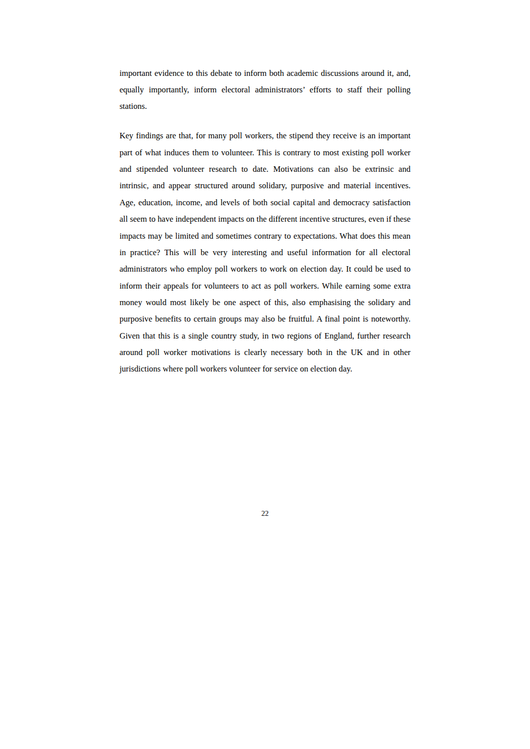important evidence to this debate to inform both academic discussions around it, and, equally importantly, inform electoral administrators’ efforts to staff their polling stations.
Key findings are that, for many poll workers, the stipend they receive is an important part of what induces them to volunteer. This is contrary to most existing poll worker and stipended volunteer research to date. Motivations can also be extrinsic and intrinsic, and appear structured around solidary, purposive and material incentives. Age, education, income, and levels of both social capital and democracy satisfaction all seem to have independent impacts on the different incentive structures, even if these impacts may be limited and sometimes contrary to expectations. What does this mean in practice? This will be very interesting and useful information for all electoral administrators who employ poll workers to work on election day. It could be used to inform their appeals for volunteers to act as poll workers. While earning some extra money would most likely be one aspect of this, also emphasising the solidary and purposive benefits to certain groups may also be fruitful. A final point is noteworthy. Given that this is a single country study, in two regions of England, further research around poll worker motivations is clearly necessary both in the UK and in other jurisdictions where poll workers volunteer for service on election day.
22